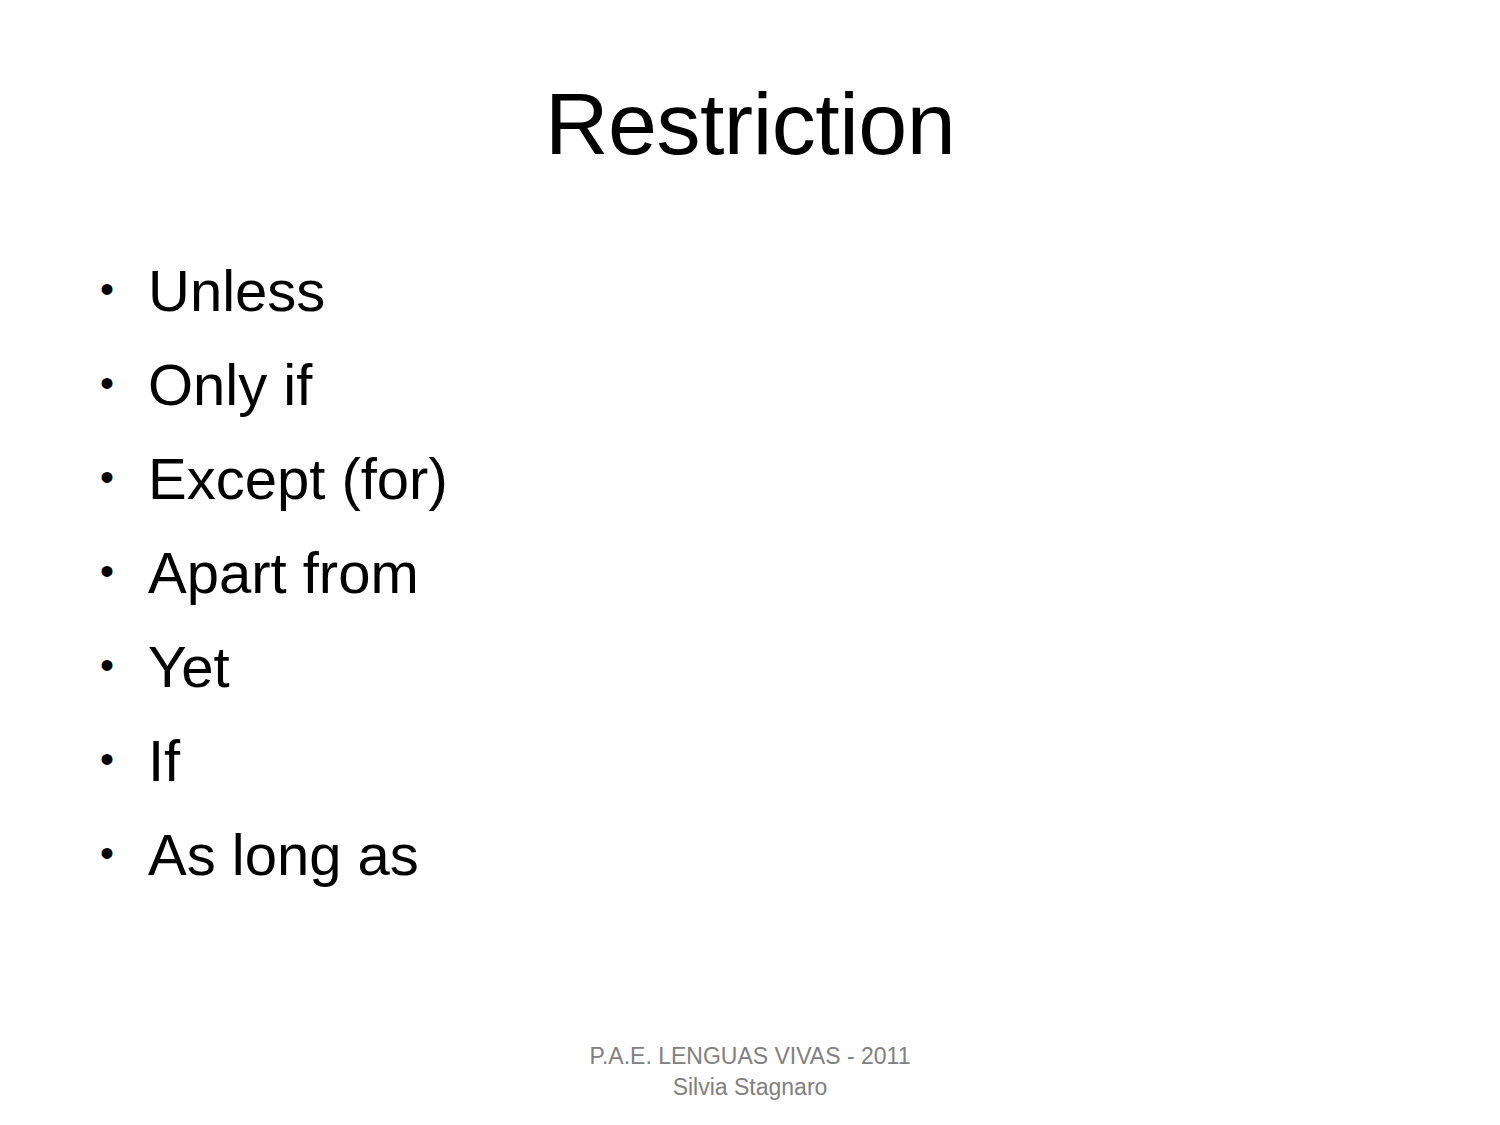Restriction
Unless
Only if
Except (for)
Apart from
Yet
If
As long as
P.A.E. LENGUAS VIVAS - 2011
Silvia Stagnaro